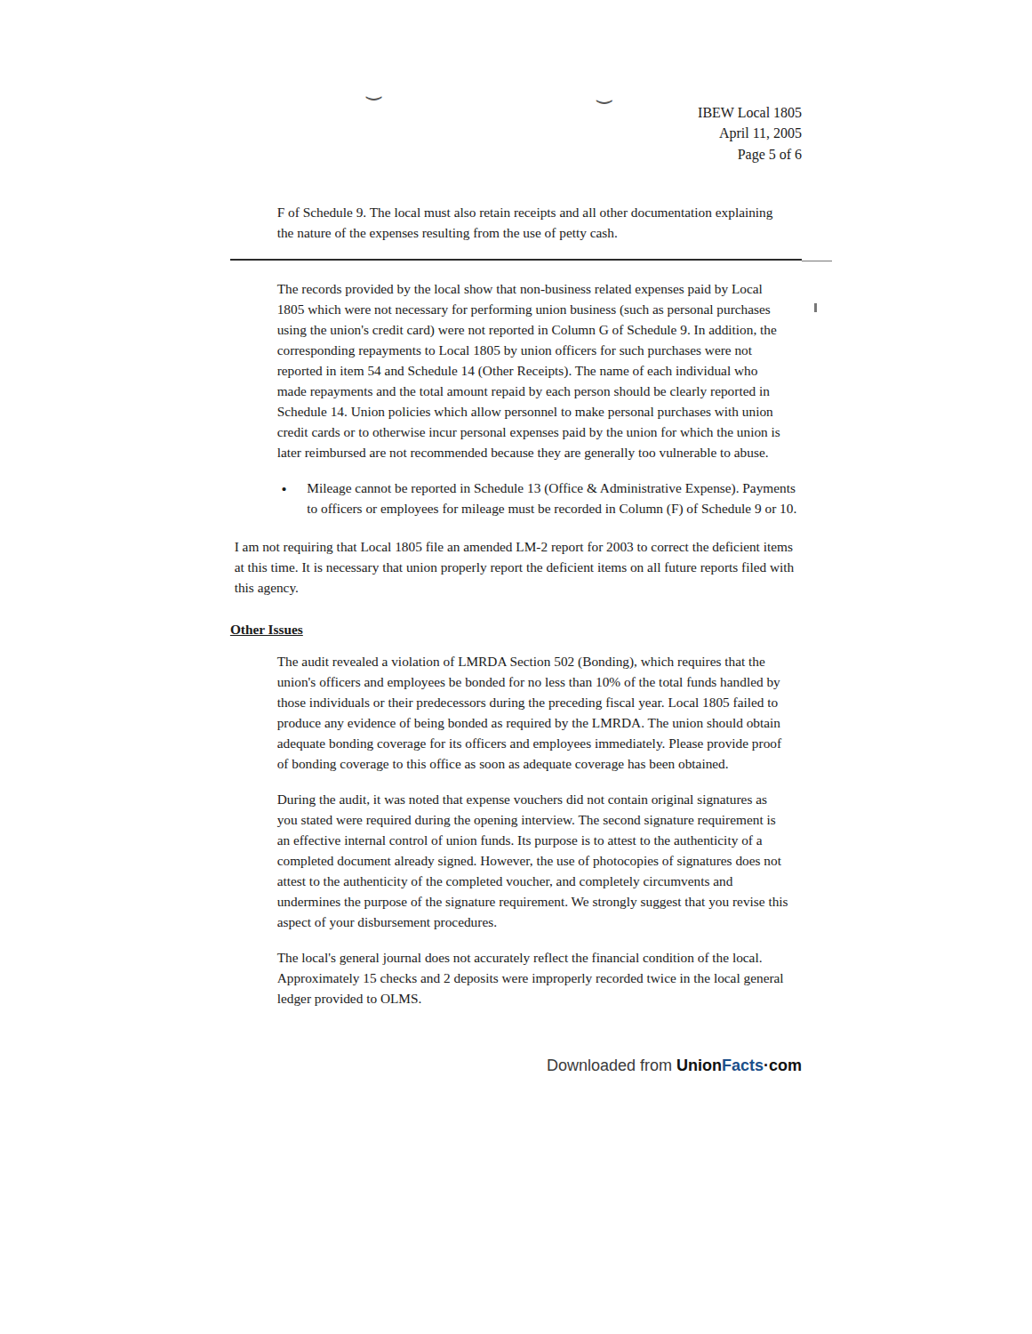‿ ‿
IBEW Local 1805
April 11, 2005
Page 5 of 6
F of Schedule 9. The local must also retain receipts and all other documentation explaining the nature of the expenses resulting from the use of petty cash.
The records provided by the local show that non-business related expenses paid by Local 1805 which were not necessary for performing union business (such as personal purchases using the union's credit card) were not reported in Column G of Schedule 9. In addition, the corresponding repayments to Local 1805 by union officers for such purchases were not reported in item 54 and Schedule 14 (Other Receipts). The name of each individual who made repayments and the total amount repaid by each person should be clearly reported in Schedule 14. Union policies which allow personnel to make personal purchases with union credit cards or to otherwise incur personal expenses paid by the union for which the union is later reimbursed are not recommended because they are generally too vulnerable to abuse.
Mileage cannot be reported in Schedule 13 (Office & Administrative Expense). Payments to officers or employees for mileage must be recorded in Column (F) of Schedule 9 or 10.
I am not requiring that Local 1805 file an amended LM-2 report for 2003 to correct the deficient items at this time. It is necessary that union properly report the deficient items on all future reports filed with this agency.
Other Issues
The audit revealed a violation of LMRDA Section 502 (Bonding), which requires that the union's officers and employees be bonded for no less than 10% of the total funds handled by those individuals or their predecessors during the preceding fiscal year. Local 1805 failed to produce any evidence of being bonded as required by the LMRDA. The union should obtain adequate bonding coverage for its officers and employees immediately. Please provide proof of bonding coverage to this office as soon as adequate coverage has been obtained.
During the audit, it was noted that expense vouchers did not contain original signatures as you stated were required during the opening interview. The second signature requirement is an effective internal control of union funds. Its purpose is to attest to the authenticity of a completed document already signed. However, the use of photocopies of signatures does not attest to the authenticity of the completed voucher, and completely circumvents and undermines the purpose of the signature requirement. We strongly suggest that you revise this aspect of your disbursement procedures.
The local's general journal does not accurately reflect the financial condition of the local. Approximately 15 checks and 2 deposits were improperly recorded twice in the local general ledger provided to OLMS.
Downloaded from UnionFacts·com